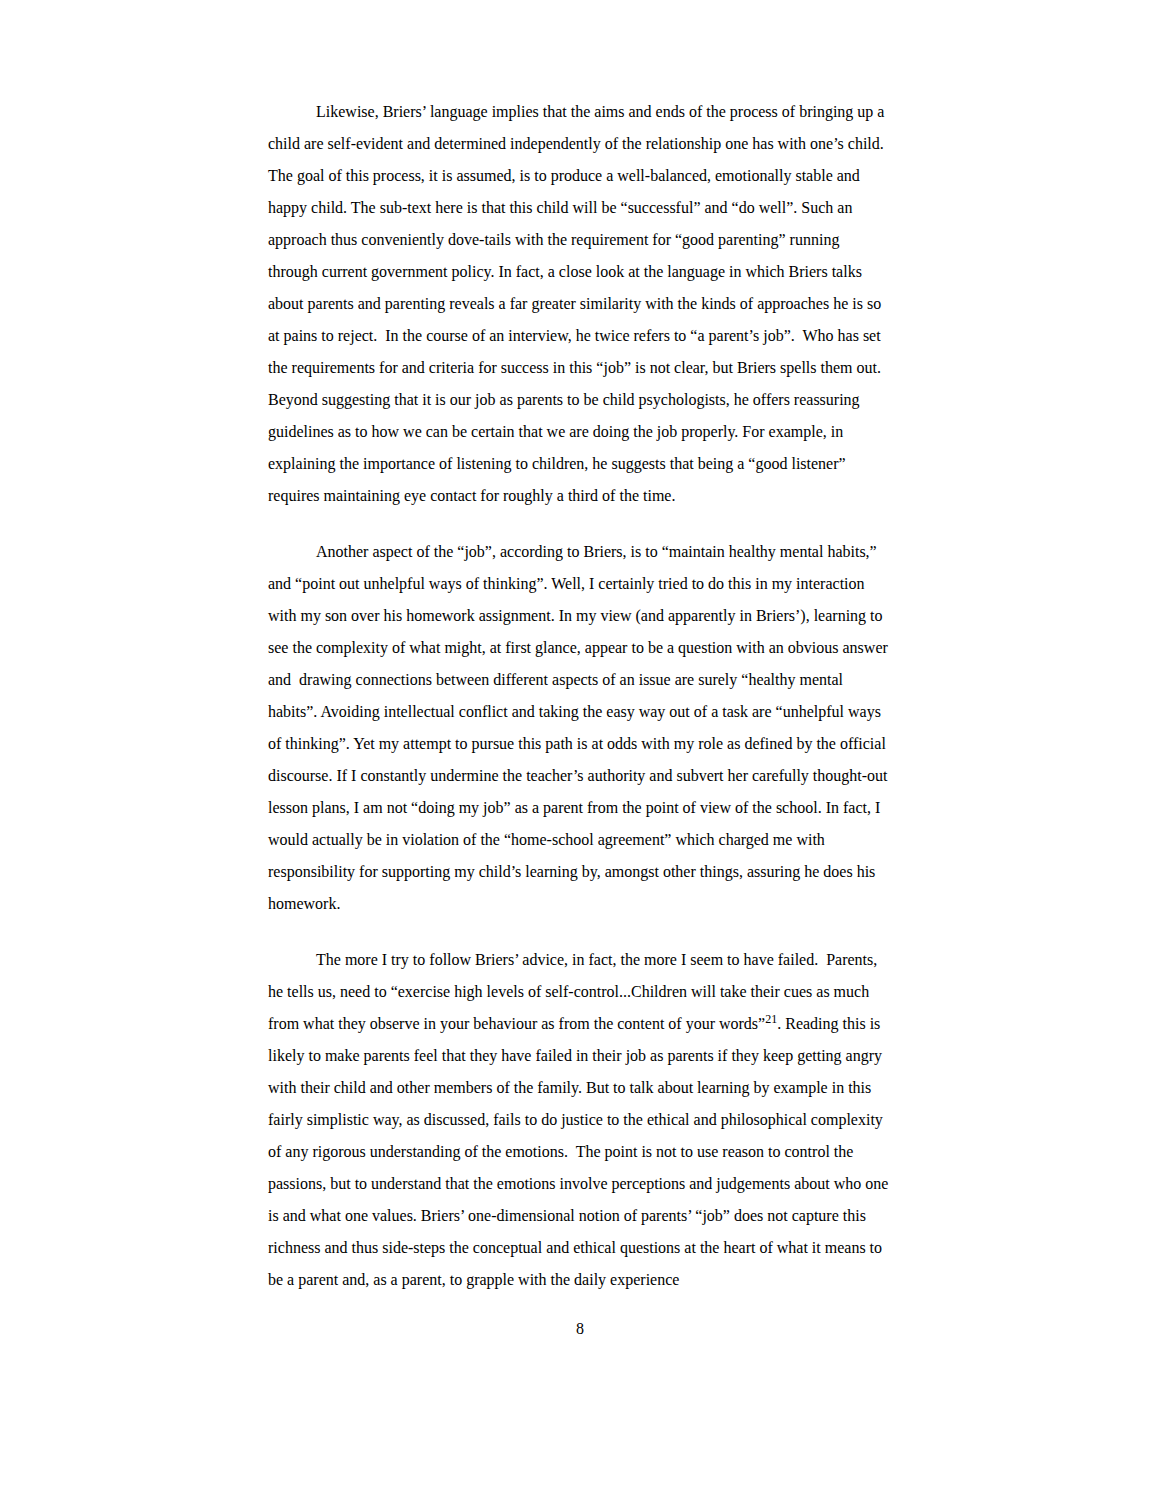Likewise, Briers’ language implies that the aims and ends of the process of bringing up a child are self-evident and determined independently of the relationship one has with one’s child. The goal of this process, it is assumed, is to produce a well-balanced, emotionally stable and happy child. The sub-text here is that this child will be “successful” and “do well”. Such an approach thus conveniently dove-tails with the requirement for “good parenting” running through current government policy. In fact, a close look at the language in which Briers talks about parents and parenting reveals a far greater similarity with the kinds of approaches he is so at pains to reject. In the course of an interview, he twice refers to “a parent’s job”. Who has set the requirements for and criteria for success in this “job” is not clear, but Briers spells them out. Beyond suggesting that it is our job as parents to be child psychologists, he offers reassuring guidelines as to how we can be certain that we are doing the job properly. For example, in explaining the importance of listening to children, he suggests that being a “good listener” requires maintaining eye contact for roughly a third of the time.
Another aspect of the “job”, according to Briers, is to “maintain healthy mental habits,” and “point out unhelpful ways of thinking”. Well, I certainly tried to do this in my interaction with my son over his homework assignment. In my view (and apparently in Briers’), learning to see the complexity of what might, at first glance, appear to be a question with an obvious answer and drawing connections between different aspects of an issue are surely “healthy mental habits”. Avoiding intellectual conflict and taking the easy way out of a task are “unhelpful ways of thinking”. Yet my attempt to pursue this path is at odds with my role as defined by the official discourse. If I constantly undermine the teacher’s authority and subvert her carefully thought-out lesson plans, I am not “doing my job” as a parent from the point of view of the school. In fact, I would actually be in violation of the “home-school agreement” which charged me with responsibility for supporting my child’s learning by, amongst other things, assuring he does his homework.
The more I try to follow Briers’ advice, in fact, the more I seem to have failed. Parents, he tells us, need to “exercise high levels of self-control...Children will take their cues as much from what they observe in your behaviour as from the content of your words”21. Reading this is likely to make parents feel that they have failed in their job as parents if they keep getting angry with their child and other members of the family. But to talk about learning by example in this fairly simplistic way, as discussed, fails to do justice to the ethical and philosophical complexity of any rigorous understanding of the emotions. The point is not to use reason to control the passions, but to understand that the emotions involve perceptions and judgements about who one is and what one values. Briers’ one-dimensional notion of parents’ “job” does not capture this richness and thus side-steps the conceptual and ethical questions at the heart of what it means to be a parent and, as a parent, to grapple with the daily experience
8